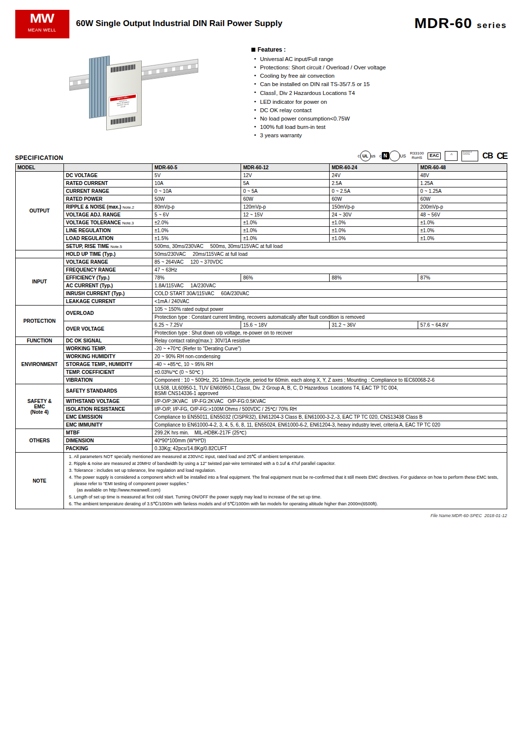MW
MEAN WELL
60W Single Output Industrial DIN Rail Power Supply
MDR-60 series
MEAN WELL
MDR-60-12
INPUT: 85-264VAC
OUTPUT: 12V 5A
DC OK
Features :
Universal AC input/Full range
Protections: Short circuit / Overload / Over voltage
Cooling by free air convection
Can be installed on DIN rail TS-35/7.5 or 15
ClassⅠ, Div 2 Hazardous Locations T4
LED indicator for power on
DC OK relay contact
No load power consumption<0.75W
100% full load burn-in test
3 years warranty
SPECIFICATION
cULus cN US R33100
RoHS EAC ⚠ Declaration of Conformity
CB CE
| MODEL | | MDR-60-5 | MDR-60-12 | MDR-60-24 | MDR-60-48 |
| --- | --- | --- | --- | --- | --- |
| OUTPUT | DC VOLTAGE | 5V | 12V | 24V | 48V |
| RATED CURRENT | 10A | 5A | 2.5A | 1.25A |
| CURRENT RANGE | 0 ~ 10A | 0 ~ 5A | 0 ~ 2.5A | 0 ~ 1.25A |
| RATED POWER | 50W | 60W | 60W | 60W |
| RIPPLE & NOISE (max.) Note.2 | 80mVp-p | 120mVp-p | 150mVp-p | 200mVp-p |
| VOLTAGE ADJ. RANGE | 5 ~ 6V | 12 ~ 15V | 24 ~ 30V | 48 ~ 56V |
| VOLTAGE TOLERANCE Note.3 | ±2.0% | ±1.0% | ±1.0% | ±1.0% |
| LINE REGULATION | ±1.0% | ±1.0% | ±1.0% | ±1.0% |
| LOAD REGULATION | ±1.5% | ±1.0% | ±1.0% | ±1.0% |
| SETUP, RISE TIME Note.5 | 500ms, 30ms/230VAC 500ms, 30ms/115VAC at full load |
| | HOLD UP TIME (Typ.) | 50ms/230VAC 20ms/115VAC at full load |
| INPUT | VOLTAGE RANGE | 85 ~ 264VAC 120 ~ 370VDC |
| FREQUENCY RANGE | 47 ~ 63Hz |
| EFFICIENCY (Typ.) | 78% | 86% | 88% | 87% |
| AC CURRENT (Typ.) | 1.8A/115VAC 1A/230VAC |
| INRUSH CURRENT (Typ.) | COLD START 30A/115VAC 60A/230VAC |
| LEAKAGE CURRENT | <1mA / 240VAC |
| PROTECTION | OVERLOAD | 105 ~ 150% rated output power |
| Protection type : Constant current limiting, recovers automatically after fault condition is removed |
| OVER VOLTAGE | 6.25 ~ 7.25V | 15.6 ~ 18V | 31.2 ~ 36V | 57.6 ~ 64.8V |
| Protection type : Shut down o/p voltage, re-power on to recover |
| FUNCTION | DC OK SIGNAL | Relay contact rating(max.): 30V/1A resistive |
| ENVIRONMENT | WORKING TEMP. | -20 ~ +70℃ (Refer to "Derating Curve") |
| WORKING HUMIDITY | 20 ~ 90% RH non-condensing |
| STORAGE TEMP., HUMIDITY | -40 ~ +85℃, 10 ~ 95% RH |
| TEMP. COEFFICIENT | ±0.03%/℃ (0 ~ 50℃ ) |
| VIBRATION | Component : 10 ~ 500Hz, 2G 10min./1cycle, period for 60min. each along X, Y, Z axes ; Mounting : Compliance to IEC60068-2-6 |
| SAFETY & EMC (Note 4) | SAFETY STANDARDS | UL508, UL60950-1, TUV EN60950-1,ClassⅠ, Div. 2 Group A, B, C, D Hazardous Locations T4, EAC TP TC 004, BSMI CNS14336-1 approved |
| WITHSTAND VOLTAGE | I/P-O/P:3KVAC I/P-FG:2KVAC O/P-FG:0.5KVAC |
| ISOLATION RESISTANCE | I/P-O/P, I/P-FG, O/P-FG:>100M Ohms / 500VDC / 25℃/ 70% RH |
| EMC EMISSION | Compliance to EN55011, EN55032 (CISPR32), EN61204-3 Class B, EN61000-3-2,-3, EAC TP TC 020, CNS13438 Class B |
| EMC IMMUNITY | Compliance to EN61000-4-2, 3, 4, 5, 6, 8, 11, EN55024, EN61000-6-2, EN61204-3, heavy industry level, criteria A, EAC TP TC 020 |
| OTHERS | MTBF | 299.2K hrs min. MIL-HDBK-217F (25℃) |
| DIMENSION | 40*90*100mm (W*H*D) |
| PACKING | 0.33Kg; 42pcs/14.8Kg/0.82CUFT |
| NOTE | All parameters NOT specially mentioned are measured at 230VAC input, rated load and 25℃ of ambient temperature. Ripple & noise are measured at 20MHz of bandwidth by using a 12" twisted pair-wire terminated with a 0.1uf & 47uf parallel capacitor. Tolerance : includes set up tolerance, line regulation and load regulation. The power supply is considered a component which will be installed into a final equipment. The final equipment must be re-confirmed that it still meets EMC directives. For guidance on how to perform these EMC tests, please refer to “EMI testing of component power supplies.” (as available on http://www.meanwell.com) Length of set up time is measured at first cold start. Turning ON/OFF the power supply may lead to increase of the set up time. The ambient temperature derating of 3.5℃/1000m with fanless models and of 5℃/1000m with fan models for operating altitude higher than 2000m(6500ft). |
File Name:MDR-60-SPEC 2018-01-12